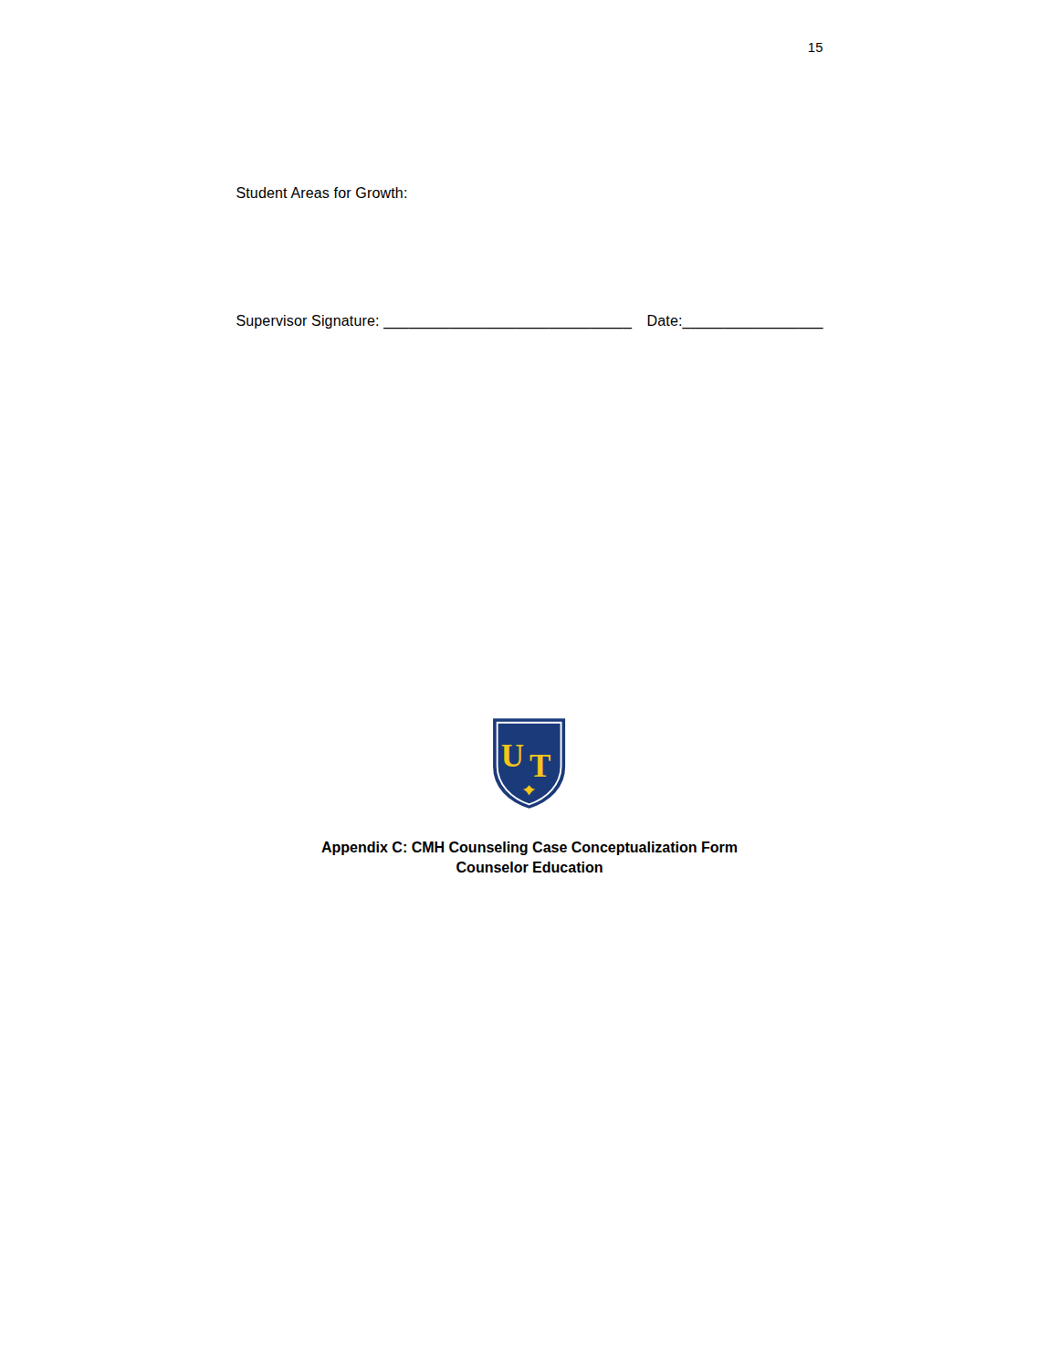15
Student Areas for Growth:
Supervisor Signature: ______________________________ Date:_________________
U T
Appendix C: CMH Counseling Case Conceptualization Form Counselor Education